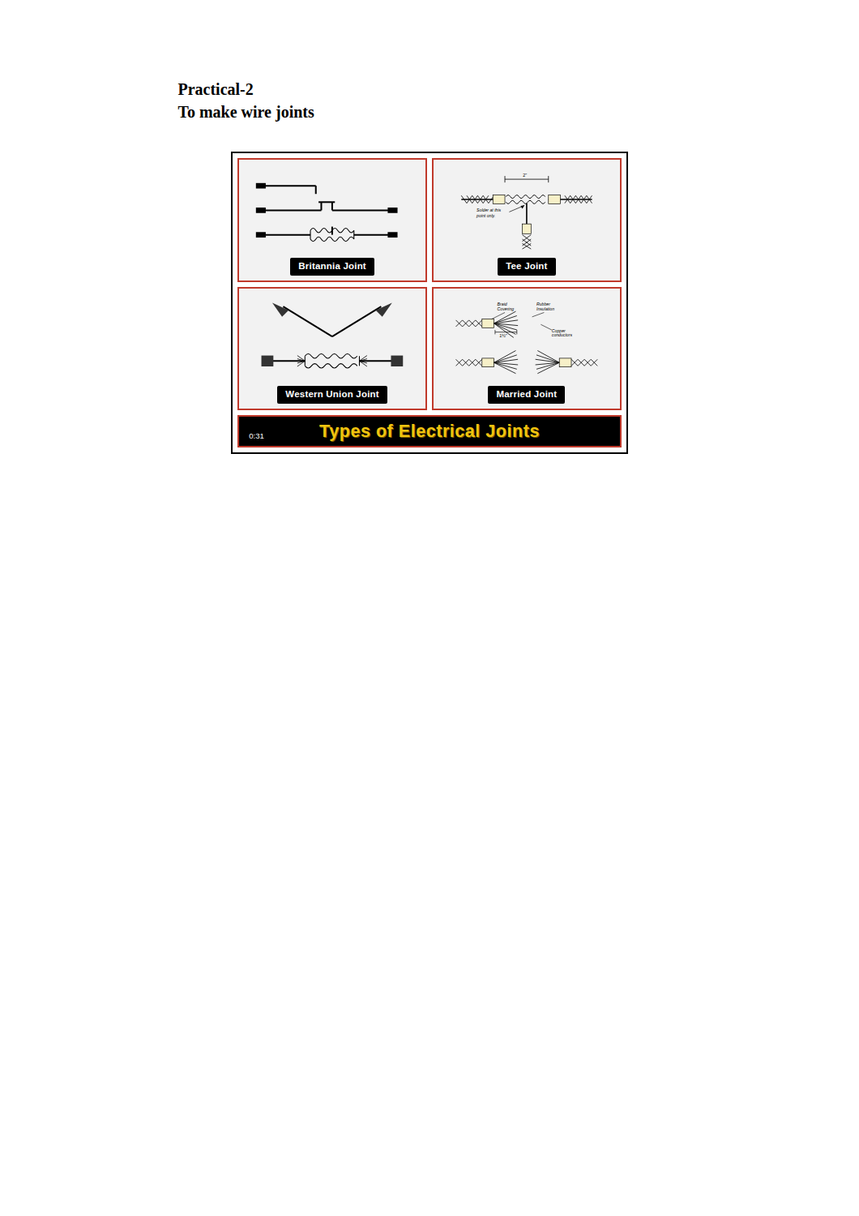Practical-2
To make wire joints
Britannia Joint
2" Solder at this point only.
Tee Joint
Western Union Joint
1½" Braid Covering Rubber Insulation Copper conductors
Married Joint
Types of Electrical Joints
0:31